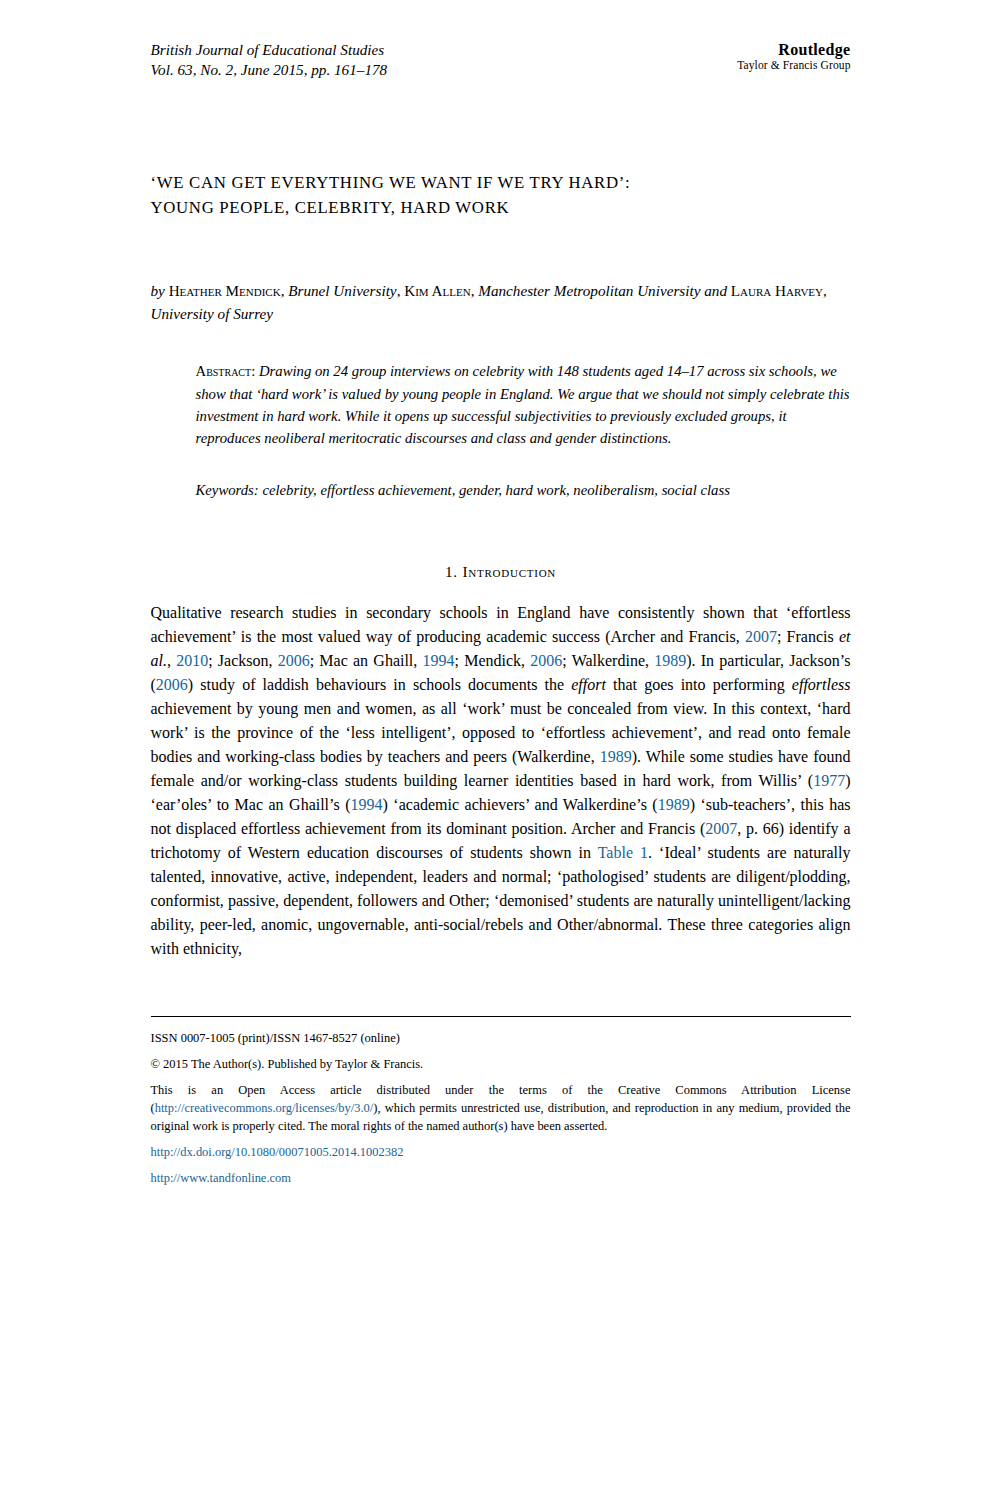British Journal of Educational Studies
Vol. 63, No. 2, June 2015, pp. 161–178
Routledge
Taylor & Francis Group
‘WE CAN GET EVERYTHING WE WANT IF WE TRY HARD’:
YOUNG PEOPLE, CELEBRITY, HARD WORK
by Heather Mendick, Brunel University, Kim Allen, Manchester Metropolitan University and Laura Harvey, University of Surrey
Abstract: Drawing on 24 group interviews on celebrity with 148 students aged 14–17 across six schools, we show that ‘hard work’ is valued by young people in England. We argue that we should not simply celebrate this investment in hard work. While it opens up successful subjectivities to previously excluded groups, it reproduces neoliberal meritocratic discourses and class and gender distinctions.
Keywords: celebrity, effortless achievement, gender, hard work, neoliberalism, social class
1. Introduction
Qualitative research studies in secondary schools in England have consistently shown that ‘effortless achievement’ is the most valued way of producing academic success (Archer and Francis, 2007; Francis et al., 2010; Jackson, 2006; Mac an Ghaill, 1994; Mendick, 2006; Walkerdine, 1989). In particular, Jackson’s (2006) study of laddish behaviours in schools documents the effort that goes into performing effortless achievement by young men and women, as all ‘work’ must be concealed from view. In this context, ‘hard work’ is the province of the ‘less intelligent’, opposed to ‘effortless achievement’, and read onto female bodies and working-class bodies by teachers and peers (Walkerdine, 1989). While some studies have found female and/or working-class students building learner identities based in hard work, from Willis’ (1977) ‘ear’oles’ to Mac an Ghaill’s (1994) ‘academic achievers’ and Walkerdine’s (1989) ‘sub-teachers’, this has not displaced effortless achievement from its dominant position. Archer and Francis (2007, p. 66) identify a trichotomy of Western education discourses of students shown in Table 1. ‘Ideal’ students are naturally talented, innovative, active, independent, leaders and normal; ‘pathologised’ students are diligent/plodding, conformist, passive, dependent, followers and Other; ‘demonised’ students are naturally unintelligent/lacking ability, peer-led, anomic, ungovernable, anti-social/rebels and Other/abnormal. These three categories align with ethnicity,
ISSN 0007-1005 (print)/ISSN 1467-8527 (online)
© 2015 The Author(s). Published by Taylor & Francis.
This is an Open Access article distributed under the terms of the Creative Commons Attribution License (http://creativecommons.org/licenses/by/3.0/), which permits unrestricted use, distribution, and reproduction in any medium, provided the original work is properly cited. The moral rights of the named author(s) have been asserted.
http://dx.doi.org/10.1080/00071005.2014.1002382
http://www.tandfonline.com